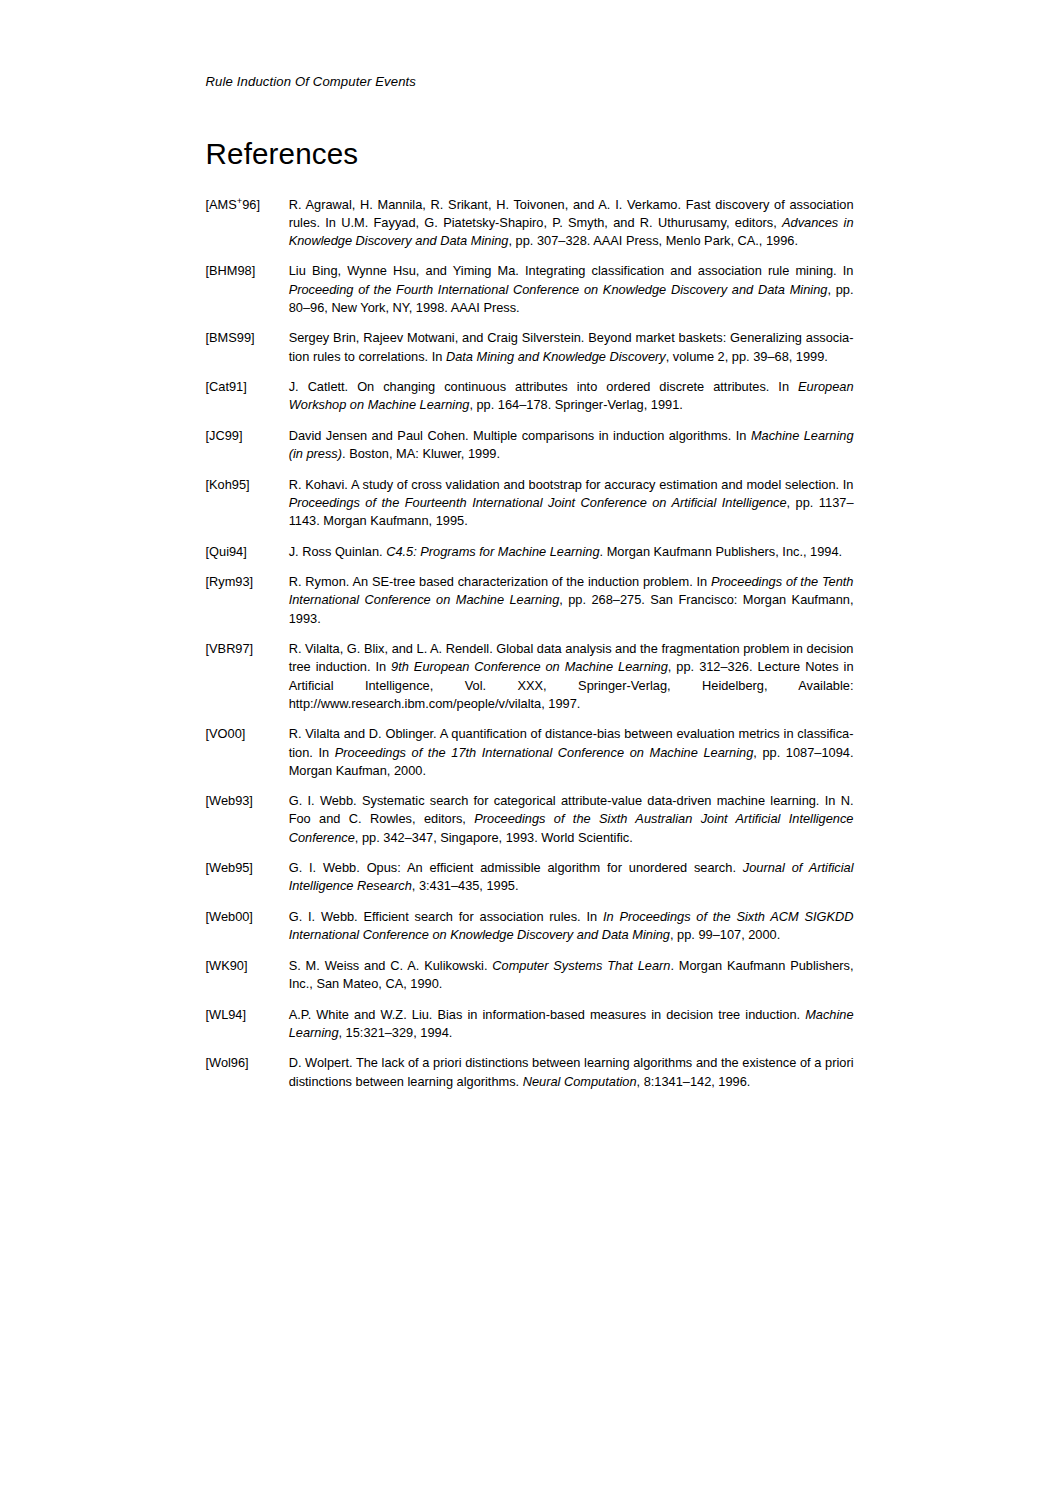Rule Induction Of Computer Events
References
[AMS+96] R. Agrawal, H. Mannila, R. Srikant, H. Toivonen, and A. I. Verkamo. Fast discovery of association rules. In U.M. Fayyad, G. Piatetsky-Shapiro, P. Smyth, and R. Uthurusamy, editors, Advances in Knowledge Discovery and Data Mining, pp. 307–328. AAAI Press, Menlo Park, CA., 1996.
[BHM98] Liu Bing, Wynne Hsu, and Yiming Ma. Integrating classification and association rule mining. In Proceeding of the Fourth International Conference on Knowledge Discovery and Data Mining, pp. 80–96, New York, NY, 1998. AAAI Press.
[BMS99] Sergey Brin, Rajeev Motwani, and Craig Silverstein. Beyond market baskets: Generalizing association rules to correlations. In Data Mining and Knowledge Discovery, volume 2, pp. 39–68, 1999.
[Cat91] J. Catlett. On changing continuous attributes into ordered discrete attributes. In European Workshop on Machine Learning, pp. 164–178. Springer-Verlag, 1991.
[JC99] David Jensen and Paul Cohen. Multiple comparisons in induction algorithms. In Machine Learning (in press). Boston, MA: Kluwer, 1999.
[Koh95] R. Kohavi. A study of cross validation and bootstrap for accuracy estimation and model selection. In Proceedings of the Fourteenth International Joint Conference on Artificial Intelligence, pp. 1137–1143. Morgan Kaufmann, 1995.
[Qui94] J. Ross Quinlan. C4.5: Programs for Machine Learning. Morgan Kaufmann Publishers, Inc., 1994.
[Rym93] R. Rymon. An SE-tree based characterization of the induction problem. In Proceedings of the Tenth International Conference on Machine Learning, pp. 268–275. San Francisco: Morgan Kaufmann, 1993.
[VBR97] R. Vilalta, G. Blix, and L. A. Rendell. Global data analysis and the fragmentation problem in decision tree induction. In 9th European Conference on Machine Learning, pp. 312–326. Lecture Notes in Artificial Intelligence, Vol. XXX, Springer-Verlag, Heidelberg, Available: http://www.research.ibm.com/people/v/vilalta, 1997.
[VO00] R. Vilalta and D. Oblinger. A quantification of distance-bias between evaluation metrics in classification. In Proceedings of the 17th International Conference on Machine Learning, pp. 1087–1094. Morgan Kaufman, 2000.
[Web93] G. I. Webb. Systematic search for categorical attribute-value data-driven machine learning. In N. Foo and C. Rowles, editors, Proceedings of the Sixth Australian Joint Artificial Intelligence Conference, pp. 342–347, Singapore, 1993. World Scientific.
[Web95] G. I. Webb. Opus: An efficient admissible algorithm for unordered search. Journal of Artificial Intelligence Research, 3:431–435, 1995.
[Web00] G. I. Webb. Efficient search for association rules. In In Proceedings of the Sixth ACM SIGKDD International Conference on Knowledge Discovery and Data Mining, pp. 99–107, 2000.
[WK90] S. M. Weiss and C. A. Kulikowski. Computer Systems That Learn. Morgan Kaufmann Publishers, Inc., San Mateo, CA, 1990.
[WL94] A.P. White and W.Z. Liu. Bias in information-based measures in decision tree induction. Machine Learning, 15:321–329, 1994.
[Wol96] D. Wolpert. The lack of a priori distinctions between learning algorithms and the existence of a priori distinctions between learning algorithms. Neural Computation, 8:1341–142, 1996.